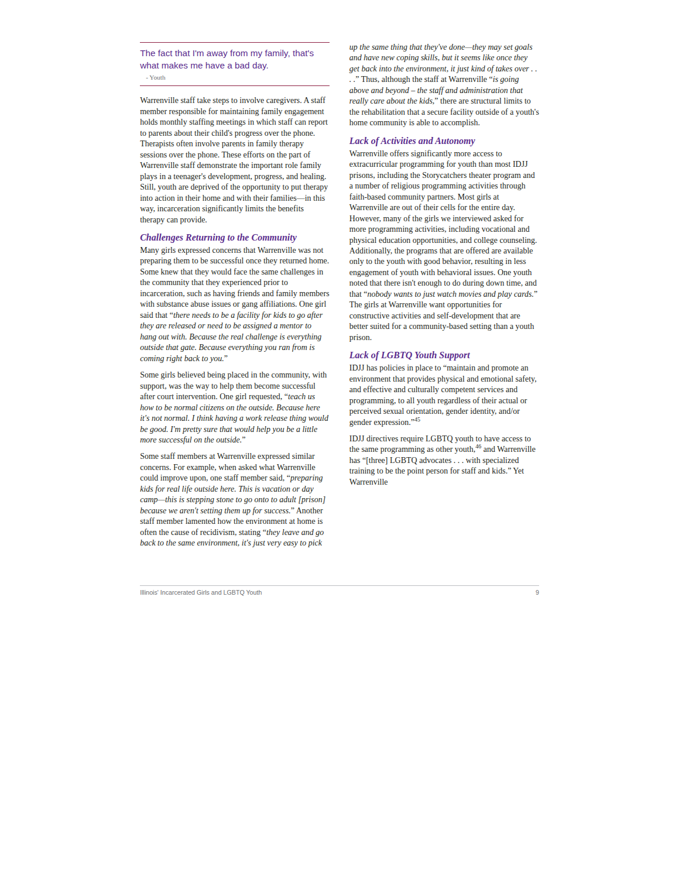The fact that I'm away from my family, that's what makes me have a bad day.
- Youth
Warrenville staff take steps to involve caregivers. A staff member responsible for maintaining family engagement holds monthly staffing meetings in which staff can report to parents about their child's progress over the phone. Therapists often involve parents in family therapy sessions over the phone. These efforts on the part of Warrenville staff demonstrate the important role family plays in a teenager's development, progress, and healing. Still, youth are deprived of the opportunity to put therapy into action in their home and with their families—in this way, incarceration significantly limits the benefits therapy can provide.
Challenges Returning to the Community
Many girls expressed concerns that Warrenville was not preparing them to be successful once they returned home. Some knew that they would face the same challenges in the community that they experienced prior to incarceration, such as having friends and family members with substance abuse issues or gang affiliations. One girl said that “there needs to be a facility for kids to go after they are released or need to be assigned a mentor to hang out with. Because the real challenge is everything outside that gate. Because everything you ran from is coming right back to you.”
Some girls believed being placed in the community, with support, was the way to help them become successful after court intervention. One girl requested, “teach us how to be normal citizens on the outside. Because here it's not normal. I think having a work release thing would be good. I'm pretty sure that would help you be a little more successful on the outside.”
Some staff members at Warrenville expressed similar concerns. For example, when asked what Warrenville could improve upon, one staff member said, “preparing kids for real life outside here. This is vacation or day camp—this is stepping stone to go onto to adult [prison] because we aren't setting them up for success.” Another staff member lamented how the environment at home is often the cause of recidivism, stating “they leave and go back to the same environment, it's just very easy to pick up the same thing that they've done—they may set goals and have new coping skills, but it seems like once they get back into the environment, it just kind of takes over . . . .” Thus, although the staff at Warrenville “is going above and beyond – the staff and administration that really care about the kids,” there are structural limits to the rehabilitation that a secure facility outside of a youth's home community is able to accomplish.
Lack of Activities and Autonomy
Warrenville offers significantly more access to extracurricular programming for youth than most IDJJ prisons, including the Storycatchers theater program and a number of religious programming activities through faith-based community partners. Most girls at Warrenville are out of their cells for the entire day. However, many of the girls we interviewed asked for more programming activities, including vocational and physical education opportunities, and college counseling. Additionally, the programs that are offered are available only to the youth with good behavior, resulting in less engagement of youth with behavioral issues. One youth noted that there isn't enough to do during down time, and that “nobody wants to just watch movies and play cards.” The girls at Warrenville want opportunities for constructive activities and self-development that are better suited for a community-based setting than a youth prison.
Lack of LGBTQ Youth Support
IDJJ has policies in place to “maintain and promote an environment that provides physical and emotional safety, and effective and culturally competent services and programming, to all youth regardless of their actual or perceived sexual orientation, gender identity, and/or gender expression.”45
IDJJ directives require LGBTQ youth to have access to the same programming as other youth,46 and Warrenville has “[three] LGBTQ advocates . . . with specialized training to be the point person for staff and kids.” Yet Warrenville
Illinois' Incarcerated Girls and LGBTQ Youth 9